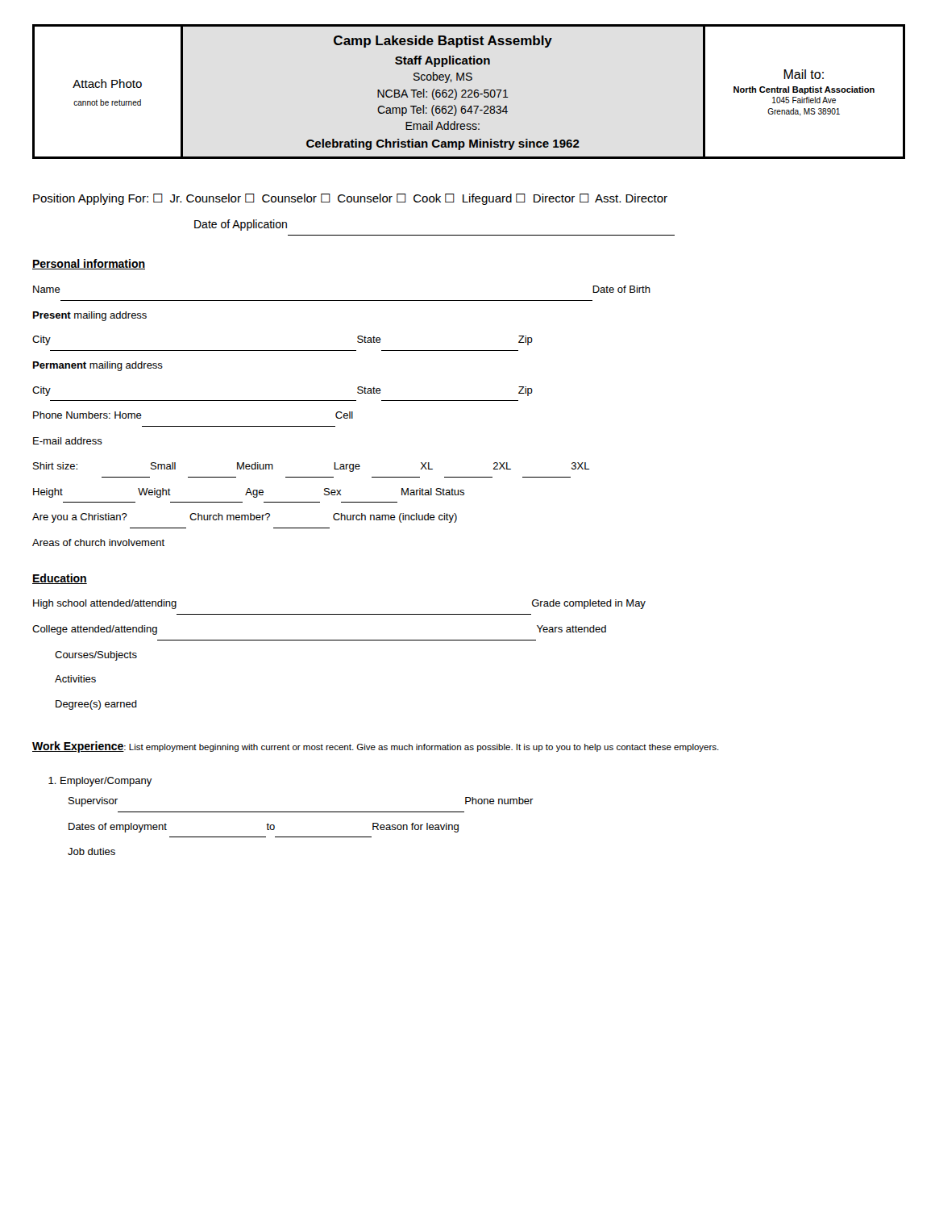Attach Photo
cannot be returned
Camp Lakeside Baptist Assembly
Staff Application
Scobey, MS
NCBA Tel: (662) 226-5071
Camp Tel: (662) 647-2834
Email Address:
Celebrating Christian Camp Ministry since 1962
Mail to:
North Central Baptist Association
1045 Fairfield Ave
Grenada, MS 38901
Position Applying For: ☐ Jr. Counselor ☐ Counselor ☐ Counselor ☐ Cook ☐ Lifeguard ☐ Director ☐ Asst. Director
Date of Application
Personal information
Name Date of Birth
Present mailing address
City State Zip
Permanent mailing address
City State Zip
Phone Numbers: Home Cell
E-mail address
Shirt size: Small Medium Large XL 2XL 3XL
Height Weight Age Sex Marital Status
Are you a Christian? Church member? Church name (include city)
Areas of church involvement
Education
High school attended/attending Grade completed in May
College attended/attending Years attended
Courses/Subjects
Activities
Degree(s) earned
Work Experience: List employment beginning with current or most recent. Give as much information as possible. It is up to you to help us contact these employers.
Employer/Company
Supervisor Phone number
Dates of employment to Reason for leaving
Job duties